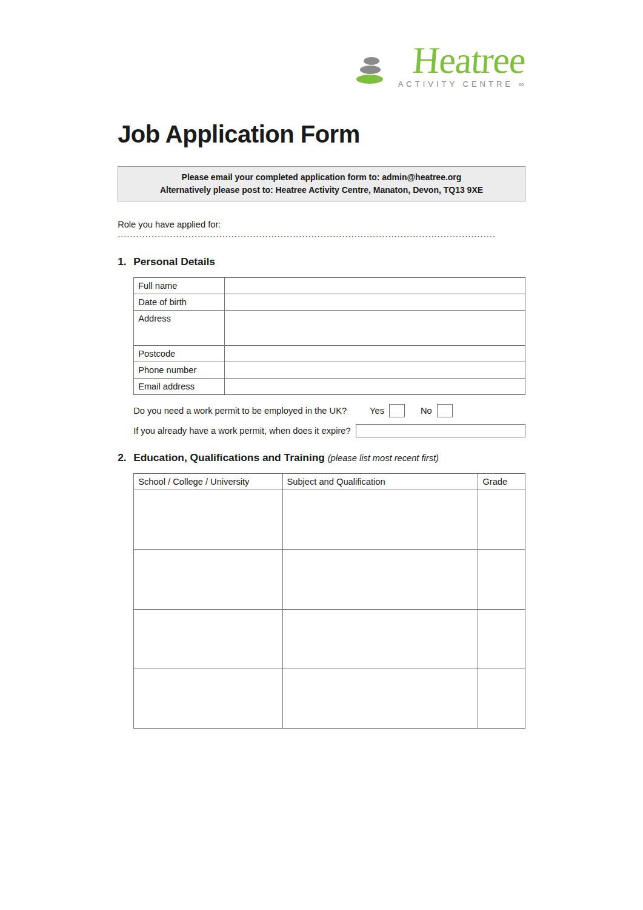Heatree
ACTIVITY CENTRE ∞
Job Application Form
Please email your completed application form to: admin@heatree.org
Alternatively please post to: Heatree Activity Centre, Manaton, Devon, TQ13 9XE
Role you have applied for: ...........................................................................................................................
Personal Details
| Full name | |
| Date of birth | |
| Address | |
| Postcode | |
| Phone number | |
| Email address | |
Do you need a work permit to be employed in the UK? Yes No
If you already have a work permit, when does it expire?
Education, Qualifications and Training (please list most recent first)
| School / College / University | Subject and Qualification | Grade |
| --- | --- | --- |